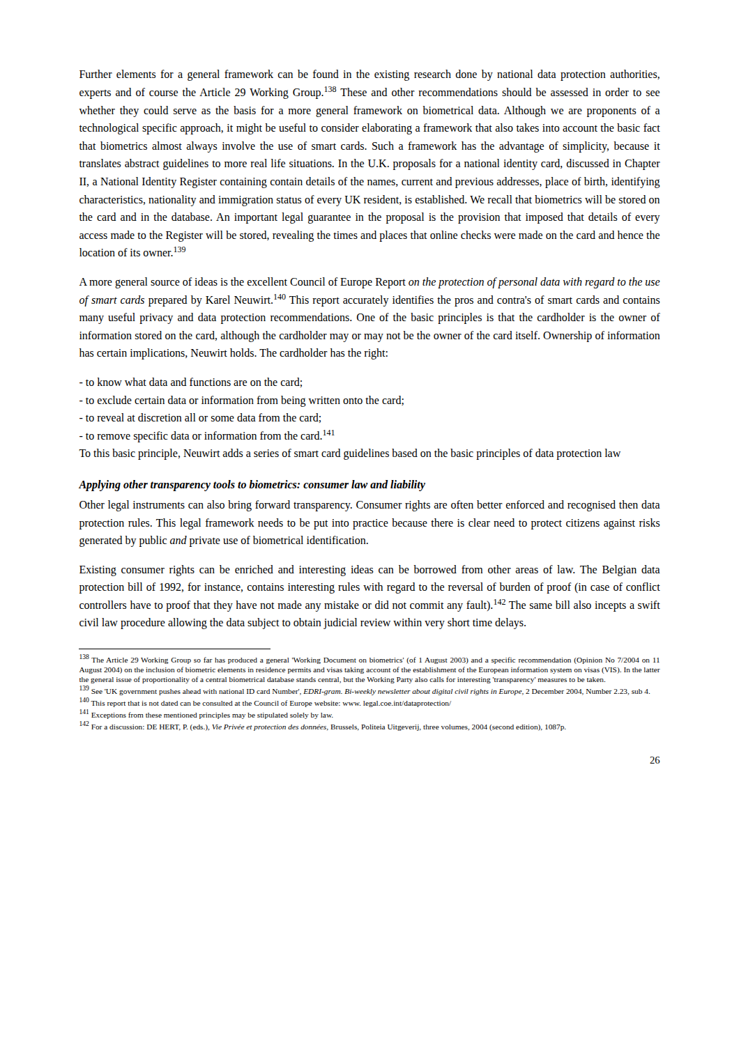Further elements for a general framework can be found in the existing research done by national data protection authorities, experts and of course the Article 29 Working Group.138 These and other recommendations should be assessed in order to see whether they could serve as the basis for a more general framework on biometrical data. Although we are proponents of a technological specific approach, it might be useful to consider elaborating a framework that also takes into account the basic fact that biometrics almost always involve the use of smart cards. Such a framework has the advantage of simplicity, because it translates abstract guidelines to more real life situations. In the U.K. proposals for a national identity card, discussed in Chapter II, a National Identity Register containing contain details of the names, current and previous addresses, place of birth, identifying characteristics, nationality and immigration status of every UK resident, is established. We recall that biometrics will be stored on the card and in the database. An important legal guarantee in the proposal is the provision that imposed that details of every access made to the Register will be stored, revealing the times and places that online checks were made on the card and hence the location of its owner.139
A more general source of ideas is the excellent Council of Europe Report on the protection of personal data with regard to the use of smart cards prepared by Karel Neuwirt.140 This report accurately identifies the pros and contra's of smart cards and contains many useful privacy and data protection recommendations. One of the basic principles is that the cardholder is the owner of information stored on the card, although the cardholder may or may not be the owner of the card itself. Ownership of information has certain implications, Neuwirt holds. The cardholder has the right:
- to know what data and functions are on the card;
- to exclude certain data or information from being written onto the card;
- to reveal at discretion all or some data from the card;
- to remove specific data or information from the card.141
To this basic principle, Neuwirt adds a series of smart card guidelines based on the basic principles of data protection law
Applying other transparency tools to biometrics: consumer law and liability
Other legal instruments can also bring forward transparency. Consumer rights are often better enforced and recognised then data protection rules. This legal framework needs to be put into practice because there is clear need to protect citizens against risks generated by public and private use of biometrical identification.
Existing consumer rights can be enriched and interesting ideas can be borrowed from other areas of law. The Belgian data protection bill of 1992, for instance, contains interesting rules with regard to the reversal of burden of proof (in case of conflict controllers have to proof that they have not made any mistake or did not commit any fault).142 The same bill also incepts a swift civil law procedure allowing the data subject to obtain judicial review within very short time delays.
138 The Article 29 Working Group so far has produced a general 'Working Document on biometrics' (of 1 August 2003) and a specific recommendation (Opinion No 7/2004 on 11 August 2004) on the inclusion of biometric elements in residence permits and visas taking account of the establishment of the European information system on visas (VIS). In the latter the general issue of proportionality of a central biometrical database stands central, but the Working Party also calls for interesting 'transparency' measures to be taken.
139 See 'UK government pushes ahead with national ID card Number', EDRI-gram. Bi-weekly newsletter about digital civil rights in Europe, 2 December 2004, Number 2.23, sub 4.
140 This report that is not dated can be consulted at the Council of Europe website: www. legal.coe.int/dataprotection/
141 Exceptions from these mentioned principles may be stipulated solely by law.
142 For a discussion: DE HERT, P. (eds.), Vie Privée et protection des données, Brussels, Politeia Uitgeverij, three volumes, 2004 (second edition), 1087p.
26